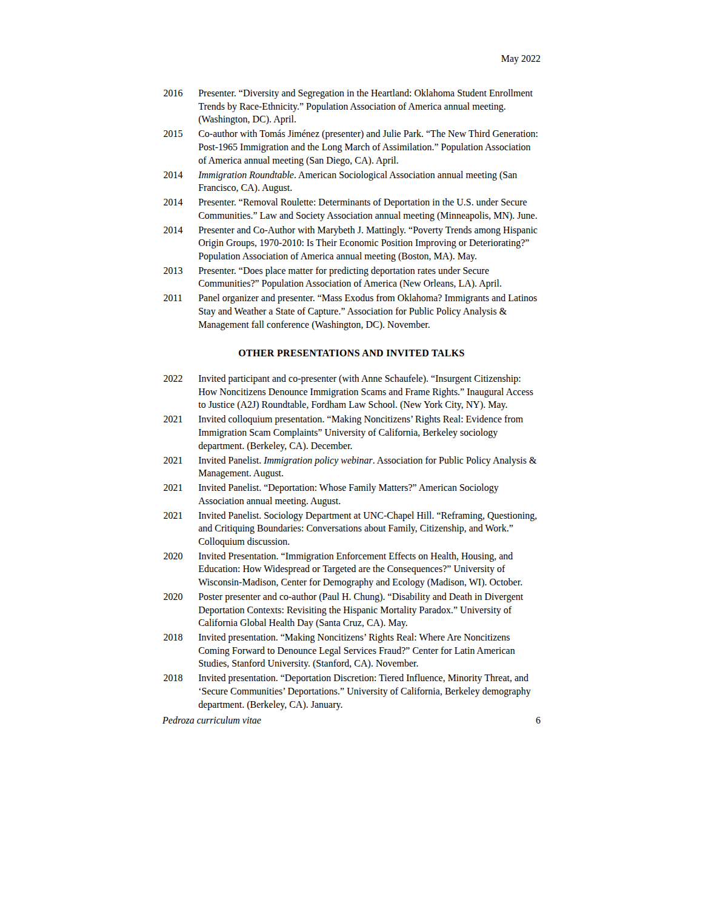May 2022
2016
Presenter. “Diversity and Segregation in the Heartland: Oklahoma Student Enrollment Trends by Race-Ethnicity.” Population Association of America annual meeting. (Washington, DC). April.
2015
Co-author with Tomás Jiménez (presenter) and Julie Park. “The New Third Generation: Post-1965 Immigration and the Long March of Assimilation.” Population Association of America annual meeting (San Diego, CA). April.
2014
Immigration Roundtable. American Sociological Association annual meeting (San Francisco, CA). August.
2014
Presenter. “Removal Roulette: Determinants of Deportation in the U.S. under Secure Communities.” Law and Society Association annual meeting (Minneapolis, MN). June.
2014
Presenter and Co-Author with Marybeth J. Mattingly. “Poverty Trends among Hispanic Origin Groups, 1970-2010: Is Their Economic Position Improving or Deteriorating?” Population Association of America annual meeting (Boston, MA). May.
2013
Presenter. “Does place matter for predicting deportation rates under Secure Communities?” Population Association of America (New Orleans, LA). April.
2011
Panel organizer and presenter. “Mass Exodus from Oklahoma? Immigrants and Latinos Stay and Weather a State of Capture.” Association for Public Policy Analysis & Management fall conference (Washington, DC). November.
OTHER PRESENTATIONS AND INVITED TALKS
2022
Invited participant and co-presenter (with Anne Schaufele). “Insurgent Citizenship: How Noncitizens Denounce Immigration Scams and Frame Rights.” Inaugural Access to Justice (A2J) Roundtable, Fordham Law School. (New York City, NY). May.
2021
Invited colloquium presentation. “Making Noncitizens’ Rights Real: Evidence from Immigration Scam Complaints” University of California, Berkeley sociology department. (Berkeley, CA). December.
2021
Invited Panelist. Immigration policy webinar. Association for Public Policy Analysis & Management. August.
2021
Invited Panelist. “Deportation: Whose Family Matters?” American Sociology Association annual meeting. August.
2021
Invited Panelist. Sociology Department at UNC-Chapel Hill. “Reframing, Questioning, and Critiquing Boundaries: Conversations about Family, Citizenship, and Work.” Colloquium discussion.
2020
Invited Presentation. “Immigration Enforcement Effects on Health, Housing, and Education: How Widespread or Targeted are the Consequences?” University of Wisconsin-Madison, Center for Demography and Ecology (Madison, WI). October.
2020
Poster presenter and co-author (Paul H. Chung). “Disability and Death in Divergent Deportation Contexts: Revisiting the Hispanic Mortality Paradox.” University of California Global Health Day (Santa Cruz, CA). May.
2018
Invited presentation. “Making Noncitizens’ Rights Real: Where Are Noncitizens Coming Forward to Denounce Legal Services Fraud?” Center for Latin American Studies, Stanford University. (Stanford, CA). November.
2018
Invited presentation. “Deportation Discretion: Tiered Influence, Minority Threat, and ‘Secure Communities’ Deportations.” University of California, Berkeley demography department. (Berkeley, CA). January.
Pedroza curriculum vitae 6